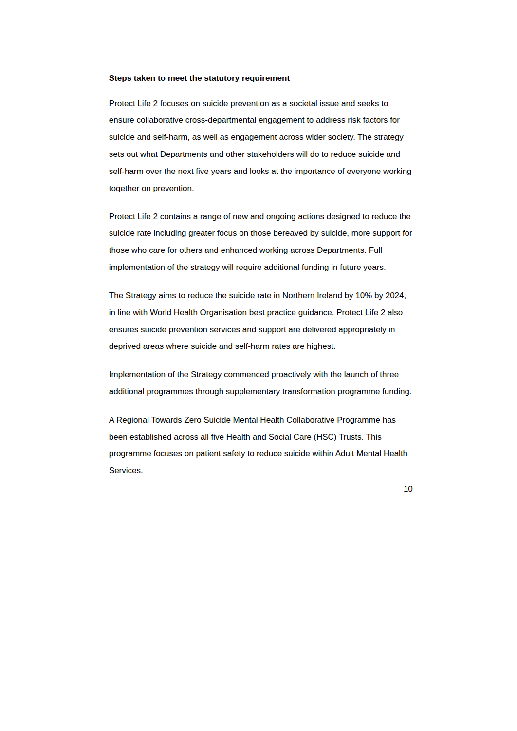Steps taken to meet the statutory requirement
Protect Life 2 focuses on suicide prevention as a societal issue and seeks to ensure collaborative cross-departmental engagement to address risk factors for suicide and self-harm, as well as engagement across wider society. The strategy sets out what Departments and other stakeholders will do to reduce suicide and self-harm over the next five years and looks at the importance of everyone working together on prevention.
Protect Life 2 contains a range of new and ongoing actions designed to reduce the suicide rate including greater focus on those bereaved by suicide, more support for those who care for others and enhanced working across Departments. Full implementation of the strategy will require additional funding in future years.
The Strategy aims to reduce the suicide rate in Northern Ireland by 10% by 2024, in line with World Health Organisation best practice guidance. Protect Life 2 also ensures suicide prevention services and support are delivered appropriately in deprived areas where suicide and self-harm rates are highest.
Implementation of the Strategy commenced proactively with the launch of three additional programmes through supplementary transformation programme funding.
A Regional Towards Zero Suicide Mental Health Collaborative Programme has been established across all five Health and Social Care (HSC) Trusts. This programme focuses on patient safety to reduce suicide within Adult Mental Health Services.
10